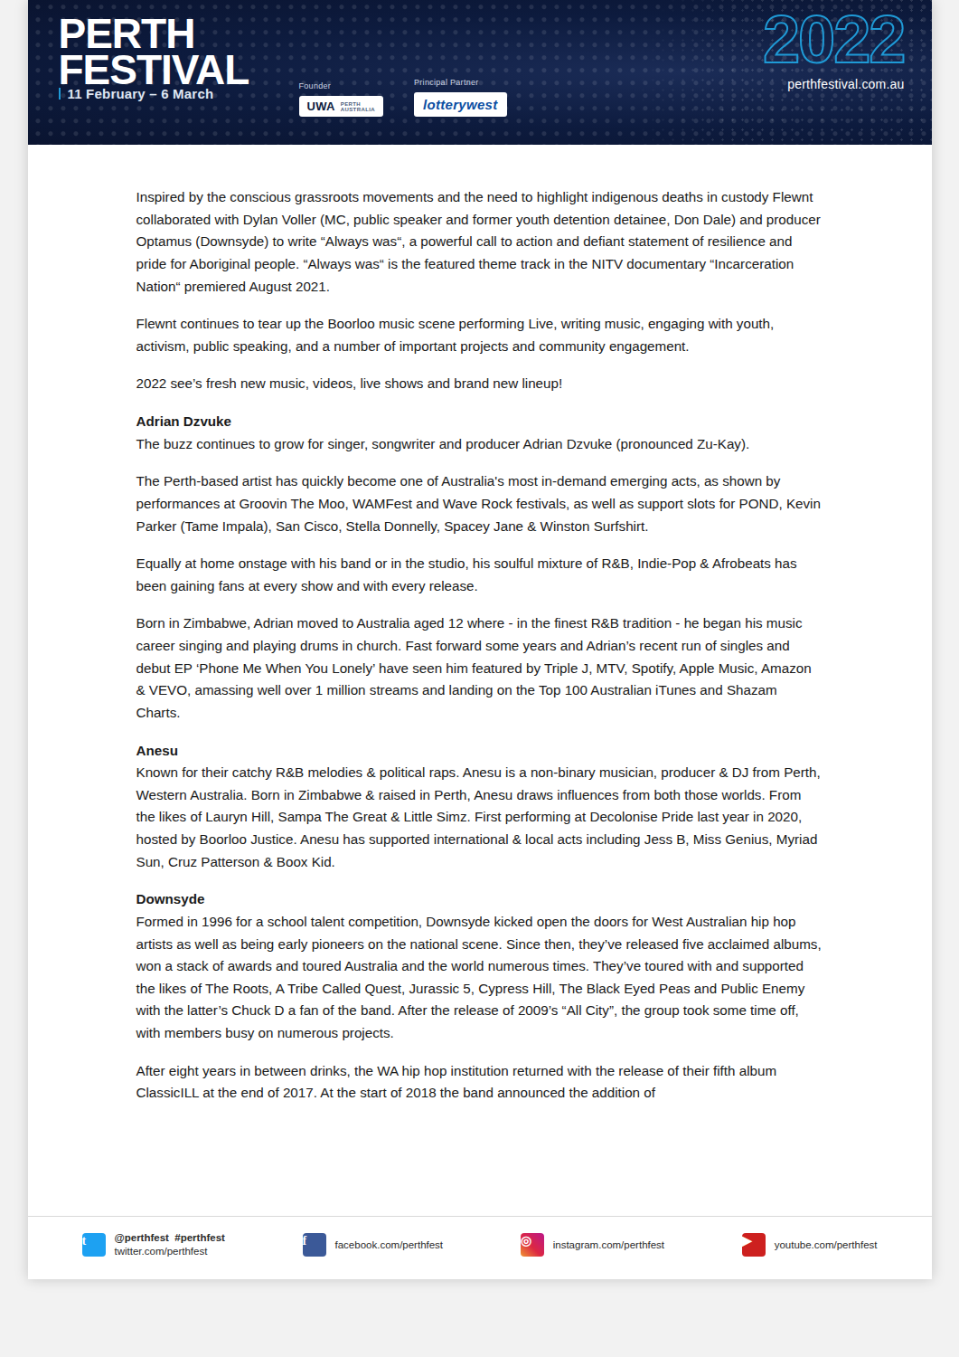PERTH FESTIVAL 11 February – 6 March
Founder UWA PERTH
AUSTRALIA
Principal Partner lotterywest
2022
perthfestival.com.au
Inspired by the conscious grassroots movements and the need to highlight indigenous deaths in custody Flewnt collaborated with Dylan Voller (MC, public speaker and former youth detention detainee, Don Dale) and producer Optamus (Downsyde) to write “Always was“, a powerful call to action and defiant statement of resilience and pride for Aboriginal people. “Always was“ is the featured theme track in the NITV documentary “Incarceration Nation“ premiered August 2021.
Flewnt continues to tear up the Boorloo music scene performing Live, writing music, engaging with youth, activism, public speaking, and a number of important projects and community engagement.
2022 see’s fresh new music, videos, live shows and brand new lineup!
Adrian Dzvuke
The buzz continues to grow for singer, songwriter and producer Adrian Dzvuke (pronounced Zu-Kay).
The Perth-based artist has quickly become one of Australia's most in-demand emerging acts, as shown by performances at Groovin The Moo, WAMFest and Wave Rock festivals, as well as support slots for POND, Kevin Parker (Tame Impala), San Cisco, Stella Donnelly, Spacey Jane & Winston Surfshirt.
Equally at home onstage with his band or in the studio, his soulful mixture of R&B, Indie-Pop & Afrobeats has been gaining fans at every show and with every release.
Born in Zimbabwe, Adrian moved to Australia aged 12 where - in the finest R&B tradition - he began his music career singing and playing drums in church. Fast forward some years and Adrian’s recent run of singles and debut EP ‘Phone Me When You Lonely’ have seen him featured by Triple J, MTV, Spotify, Apple Music, Amazon & VEVO, amassing well over 1 million streams and landing on the Top 100 Australian iTunes and Shazam Charts.
Anesu
Known for their catchy R&B melodies & political raps. Anesu is a non-binary musician, producer & DJ from Perth, Western Australia. Born in Zimbabwe & raised in Perth, Anesu draws influences from both those worlds. From the likes of Lauryn Hill, Sampa The Great & Little Simz. First performing at Decolonise Pride last year in 2020, hosted by Boorloo Justice. Anesu has supported international & local acts including Jess B, Miss Genius, Myriad Sun, Cruz Patterson & Boox Kid.
Downsyde
Formed in 1996 for a school talent competition, Downsyde kicked open the doors for West Australian hip hop artists as well as being early pioneers on the national scene. Since then, they’ve released five acclaimed albums, won a stack of awards and toured Australia and the world numerous times. They’ve toured with and supported the likes of The Roots, A Tribe Called Quest, Jurassic 5, Cypress Hill, The Black Eyed Peas and Public Enemy with the latter’s Chuck D a fan of the band. After the release of 2009’s “All City”, the group took some time off, with members busy on numerous projects.
After eight years in between drinks, the WA hip hop institution returned with the release of their fifth album ClassicILL at the end of 2017. At the start of 2018 the band announced the addition of
t @perthfest #perthfest twitter.com/perthfest
f facebook.com/perthfest
◎ instagram.com/perthfest
▶ youtube.com/perthfest